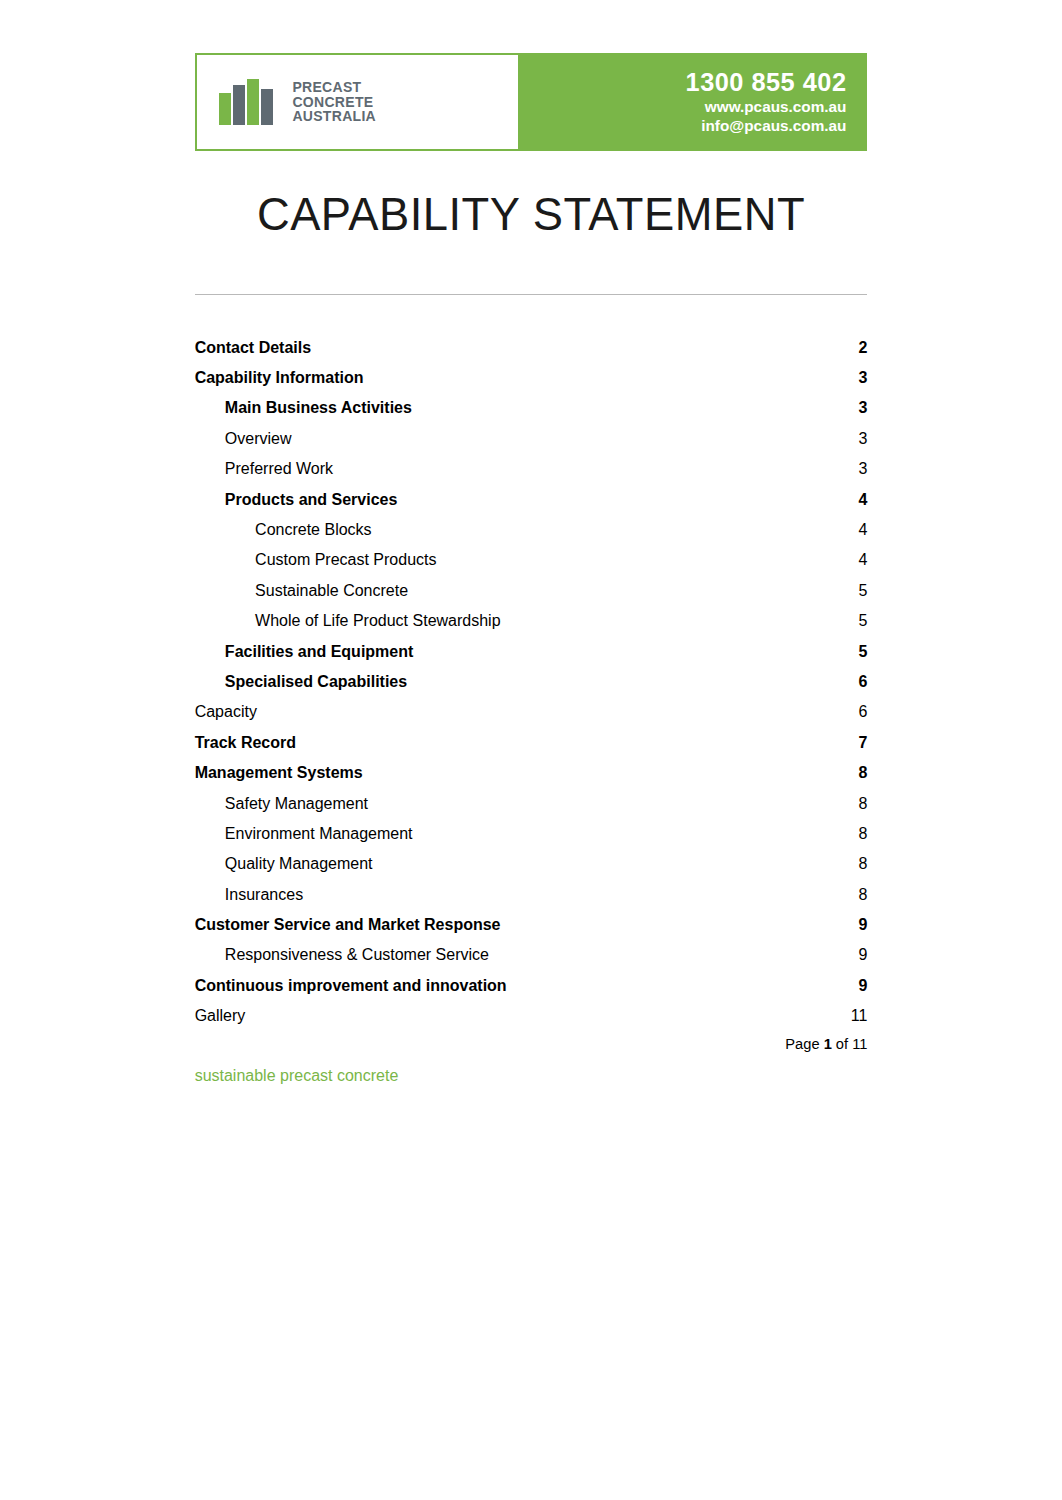PRECAST CONCRETE AUSTRALIA
1300 855 402
www.pcaus.com.au
info@pcaus.com.au
CAPABILITY STATEMENT
Contact Details 2
Capability Information 3
Main Business Activities 3
Overview 3
Preferred Work 3
Products and Services 4
Concrete Blocks 4
Custom Precast Products 4
Sustainable Concrete 5
Whole of Life Product Stewardship 5
Facilities and Equipment 5
Specialised Capabilities 6
Capacity 6
Track Record 7
Management Systems 8
Safety Management 8
Environment Management 8
Quality Management 8
Insurances 8
Customer Service and Market Response 9
Responsiveness & Customer Service 9
Continuous improvement and innovation 9
Gallery 11
Page 1 of 11
sustainable precast concrete